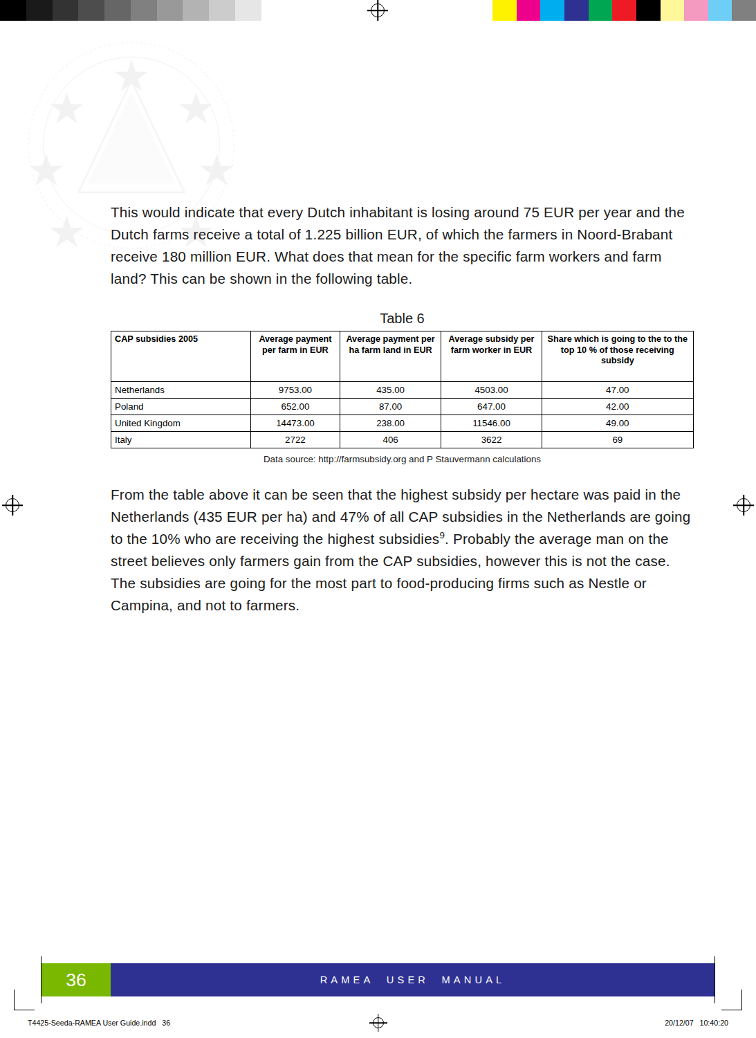This would indicate that every Dutch inhabitant is losing around 75 EUR per year and the Dutch farms receive a total of 1.225 billion EUR, of which the farmers in Noord-Brabant receive 180 million EUR. What does that mean for the specific farm workers and farm land? This can be shown in the following table.
Table 6
| CAP subsidies 2005 | Average payment per farm in EUR | Average payment per ha farm land in EUR | Average subsidy per farm worker in EUR | Share which is going to the to the top 10 % of those receiving subsidy |
| --- | --- | --- | --- | --- |
| Netherlands | 9753.00 | 435.00 | 4503.00 | 47.00 |
| Poland | 652.00 | 87.00 | 647.00 | 42.00 |
| United Kingdom | 14473.00 | 238.00 | 11546.00 | 49.00 |
| Italy | 2722 | 406 | 3622 | 69 |
Data source: http://farmsubsidy.org and P Stauvermann calculations
From the table above it can be seen that the highest subsidy per hectare was paid in the Netherlands (435 EUR per ha) and 47% of all CAP subsidies in the Netherlands are going to the 10% who are receiving the highest subsidies9. Probably the average man on the street believes only farmers gain from the CAP subsidies, however this is not the case. The subsidies are going for the most part to food-producing firms such as Nestle or Campina, and not to farmers.
36
RAMEA USER MANUAL
T4425-Seeda-RAMEA User Guide.indd 36
20/12/07 10:40:20